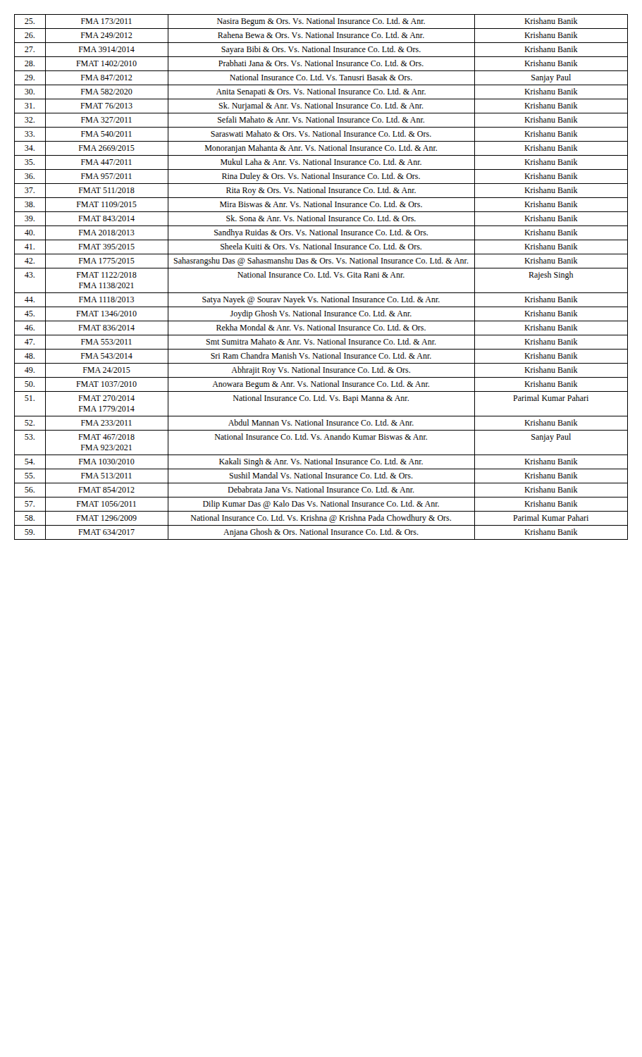| 25. | FMA 173/2011 | Nasira Begum & Ors. Vs. National Insurance Co. Ltd. & Anr. | Krishanu Banik |
| 26. | FMA 249/2012 | Rahena Bewa & Ors. Vs. National Insurance Co. Ltd. & Anr. | Krishanu Banik |
| 27. | FMA 3914/2014 | Sayara Bibi & Ors. Vs. National Insurance Co. Ltd. & Ors. | Krishanu Banik |
| 28. | FMAT 1402/2010 | Prabhati Jana & Ors. Vs. National Insurance Co. Ltd. & Ors. | Krishanu Banik |
| 29. | FMA 847/2012 | National Insurance Co. Ltd. Vs. Tanusri Basak & Ors. | Sanjay Paul |
| 30. | FMA 582/2020 | Anita Senapati & Ors. Vs. National Insurance Co. Ltd. & Anr. | Krishanu Banik |
| 31. | FMAT 76/2013 | Sk. Nurjamal & Anr. Vs. National Insurance Co. Ltd. & Anr. | Krishanu Banik |
| 32. | FMA 327/2011 | Sefali Mahato & Anr. Vs. National Insurance Co. Ltd. & Anr. | Krishanu Banik |
| 33. | FMA 540/2011 | Saraswati Mahato & Ors. Vs. National Insurance Co. Ltd. & Ors. | Krishanu Banik |
| 34. | FMA 2669/2015 | Monoranjan Mahanta & Anr. Vs. National Insurance Co. Ltd. & Anr. | Krishanu Banik |
| 35. | FMA 447/2011 | Mukul Laha & Anr. Vs. National Insurance Co. Ltd. & Anr. | Krishanu Banik |
| 36. | FMA 957/2011 | Rina Duley & Ors. Vs. National Insurance Co. Ltd. & Ors. | Krishanu Banik |
| 37. | FMAT 511/2018 | Rita Roy & Ors. Vs. National Insurance Co. Ltd. & Anr. | Krishanu Banik |
| 38. | FMAT 1109/2015 | Mira Biswas & Anr. Vs. National Insurance Co. Ltd. & Ors. | Krishanu Banik |
| 39. | FMAT 843/2014 | Sk. Sona & Anr. Vs. National Insurance Co. Ltd. & Ors. | Krishanu Banik |
| 40. | FMA 2018/2013 | Sandhya Ruidas & Ors. Vs. National Insurance Co. Ltd. & Ors. | Krishanu Banik |
| 41. | FMAT 395/2015 | Sheela Kuiti & Ors. Vs. National Insurance Co. Ltd. & Ors. | Krishanu Banik |
| 42. | FMA 1775/2015 | Sahasrangshu Das @ Sahasmanshu Das & Ors. Vs. National Insurance Co. Ltd. & Anr. | Krishanu Banik |
| 43. | FMAT 1122/2018 FMA 1138/2021 | National Insurance Co. Ltd. Vs. Gita Rani & Anr. | Rajesh Singh |
| 44. | FMA 1118/2013 | Satya Nayek @ Sourav Nayek Vs. National Insurance Co. Ltd. & Anr. | Krishanu Banik |
| 45. | FMAT 1346/2010 | Joydip Ghosh Vs. National Insurance Co. Ltd. & Anr. | Krishanu Banik |
| 46. | FMAT 836/2014 | Rekha Mondal & Anr. Vs. National Insurance Co. Ltd. & Ors. | Krishanu Banik |
| 47. | FMA 553/2011 | Smt Sumitra Mahato & Anr. Vs. National Insurance Co. Ltd. & Anr. | Krishanu Banik |
| 48. | FMA 543/2014 | Sri Ram Chandra Manish Vs. National Insurance Co. Ltd. & Anr. | Krishanu Banik |
| 49. | FMA 24/2015 | Abhrajit Roy Vs. National Insurance Co. Ltd. & Ors. | Krishanu Banik |
| 50. | FMAT 1037/2010 | Anowara Begum & Anr. Vs. National Insurance Co. Ltd. & Anr. | Krishanu Banik |
| 51. | FMAT 270/2014 FMA 1779/2014 | National Insurance Co. Ltd. Vs. Bapi Manna & Anr. | Parimal Kumar Pahari |
| 52. | FMA 233/2011 | Abdul Mannan Vs. National Insurance Co. Ltd. & Anr. | Krishanu Banik |
| 53. | FMAT 467/2018 FMA 923/2021 | National Insurance Co. Ltd. Vs. Anando Kumar Biswas & Anr. | Sanjay Paul |
| 54. | FMA 1030/2010 | Kakali Singh & Anr. Vs. National Insurance Co. Ltd. & Anr. | Krishanu Banik |
| 55. | FMA 513/2011 | Sushil Mandal Vs. National Insurance Co. Ltd. & Ors. | Krishanu Banik |
| 56. | FMAT 854/2012 | Debabrata Jana Vs. National Insurance Co. Ltd. & Anr. | Krishanu Banik |
| 57. | FMAT 1056/2011 | Dilip Kumar Das @ Kalo Das Vs. National Insurance Co. Ltd. & Anr. | Krishanu Banik |
| 58. | FMAT 1296/2009 | National Insurance Co. Ltd. Vs. Krishna @ Krishna Pada Chowdhury & Ors. | Parimal Kumar Pahari |
| 59. | FMAT 634/2017 | Anjana Ghosh & Ors. National Insurance Co. Ltd. & Ors. | Krishanu Banik |